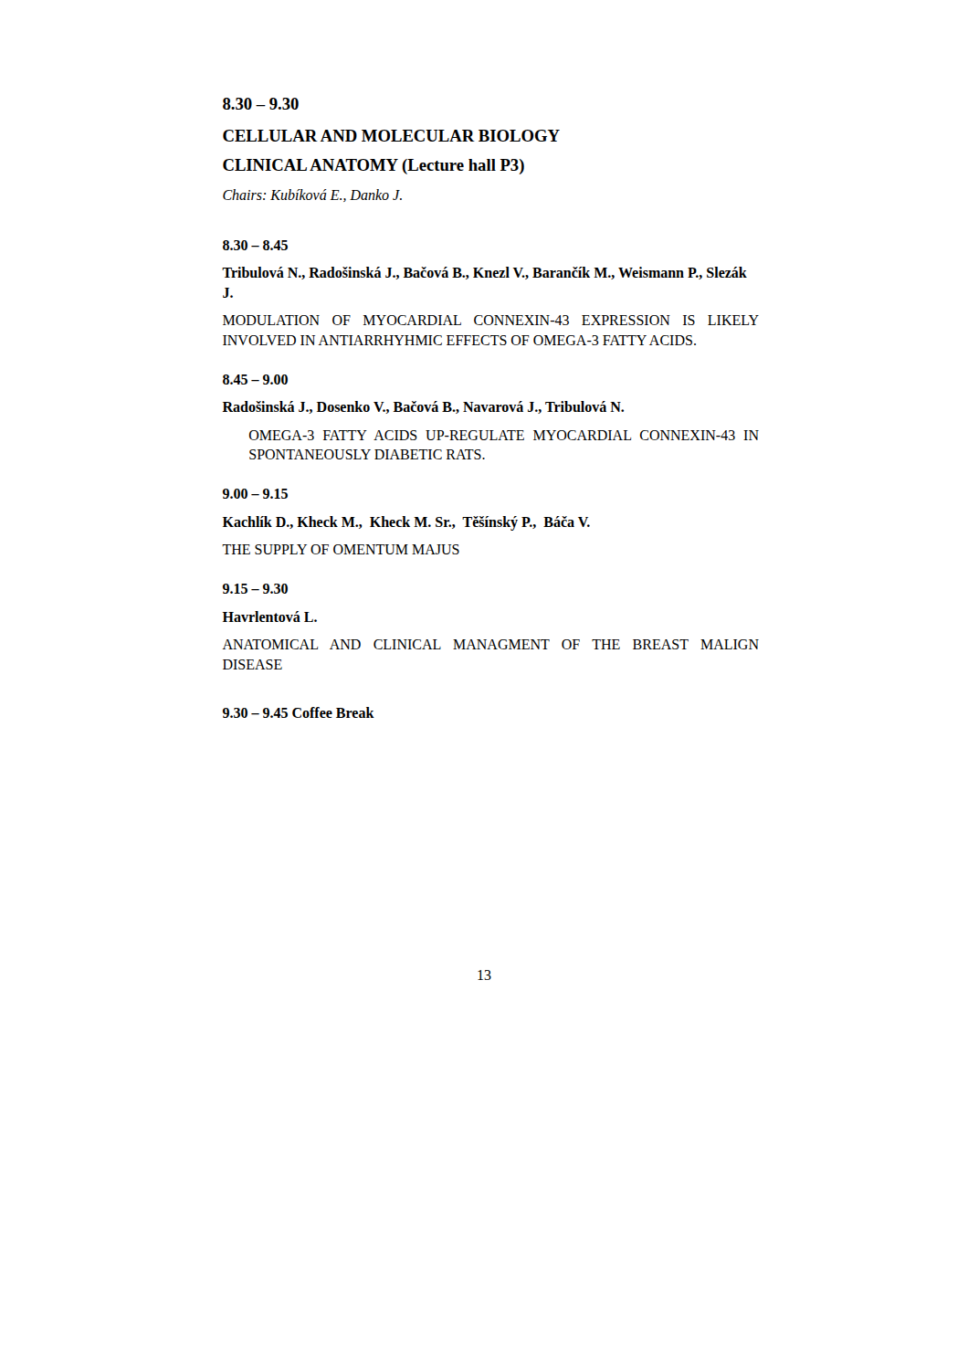8.30 – 9.30
CELLULAR AND MOLECULAR BIOLOGY
CLINICAL ANATOMY (Lecture hall P3)
Chairs: Kubíková E., Danko J.
8.30 – 8.45
Tribulová N., Radošinská J., Bačová B., Knezl V., Barančík M., Weismann P., Slezák J.
MODULATION OF MYOCARDIAL CONNEXIN-43 EXPRESSION IS LIKELY INVOLVED IN ANTIARRHYHMIC EFFECTS OF OMEGA-3 FATTY ACIDS.
8.45 – 9.00
Radošinská J., Dosenko V., Bačová B., Navarová J., Tribulová N.
OMEGA-3 FATTY ACIDS UP-REGULATE MYOCARDIAL CONNEXIN-43 IN SPONTANEOUSLY DIABETIC RATS.
9.00 – 9.15
Kachlík D., Kheck M., Kheck M. Sr., Těšínský P., Báča V.
THE SUPPLY OF OMENTUM MAJUS
9.15 – 9.30
Havrlentová L.
ANATOMICAL AND CLINICAL MANAGMENT OF THE BREAST MALIGN DISEASE
9.30 – 9.45 Coffee Break
13